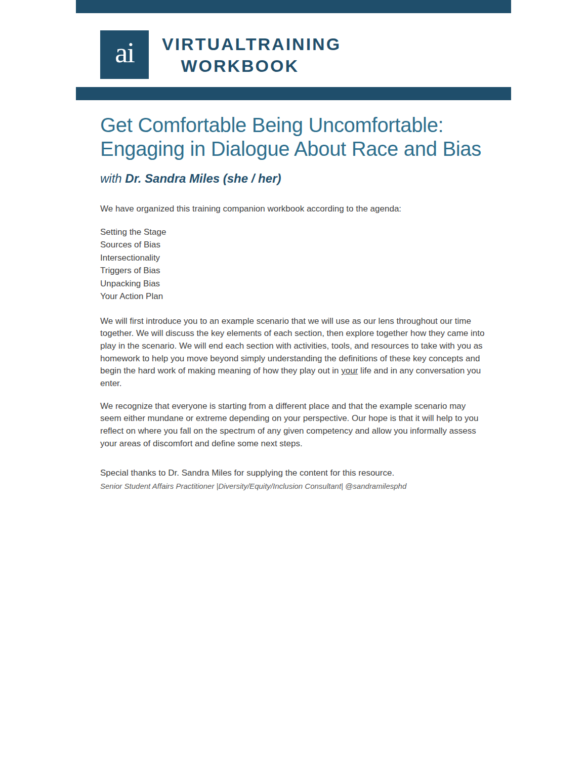ai
Virtualtraining Workbook
Get Comfortable Being Uncomfortable: Engaging in Dialogue About Race and Bias
with Dr. Sandra Miles (she / her)
We have organized this training companion workbook according to the agenda:
Setting the Stage
Sources of Bias
Intersectionality
Triggers of Bias
Unpacking Bias
Your Action Plan
We will first introduce you to an example scenario that we will use as our lens throughout our time together. We will discuss the key elements of each section, then explore together how they came into play in the scenario. We will end each section with activities, tools, and resources to take with you as homework to help you move beyond simply understanding the definitions of these key concepts and begin the hard work of making meaning of how they play out in your life and in any conversation you enter.
We recognize that everyone is starting from a different place and that the example scenario may seem either mundane or extreme depending on your perspective. Our hope is that it will help to you reflect on where you fall on the spectrum of any given competency and allow you informally assess your areas of discomfort and define some next steps.
Special thanks to Dr. Sandra Miles for supplying the content for this resource.
Senior Student Affairs Practitioner |Diversity/Equity/Inclusion Consultant| @sandramilesphd